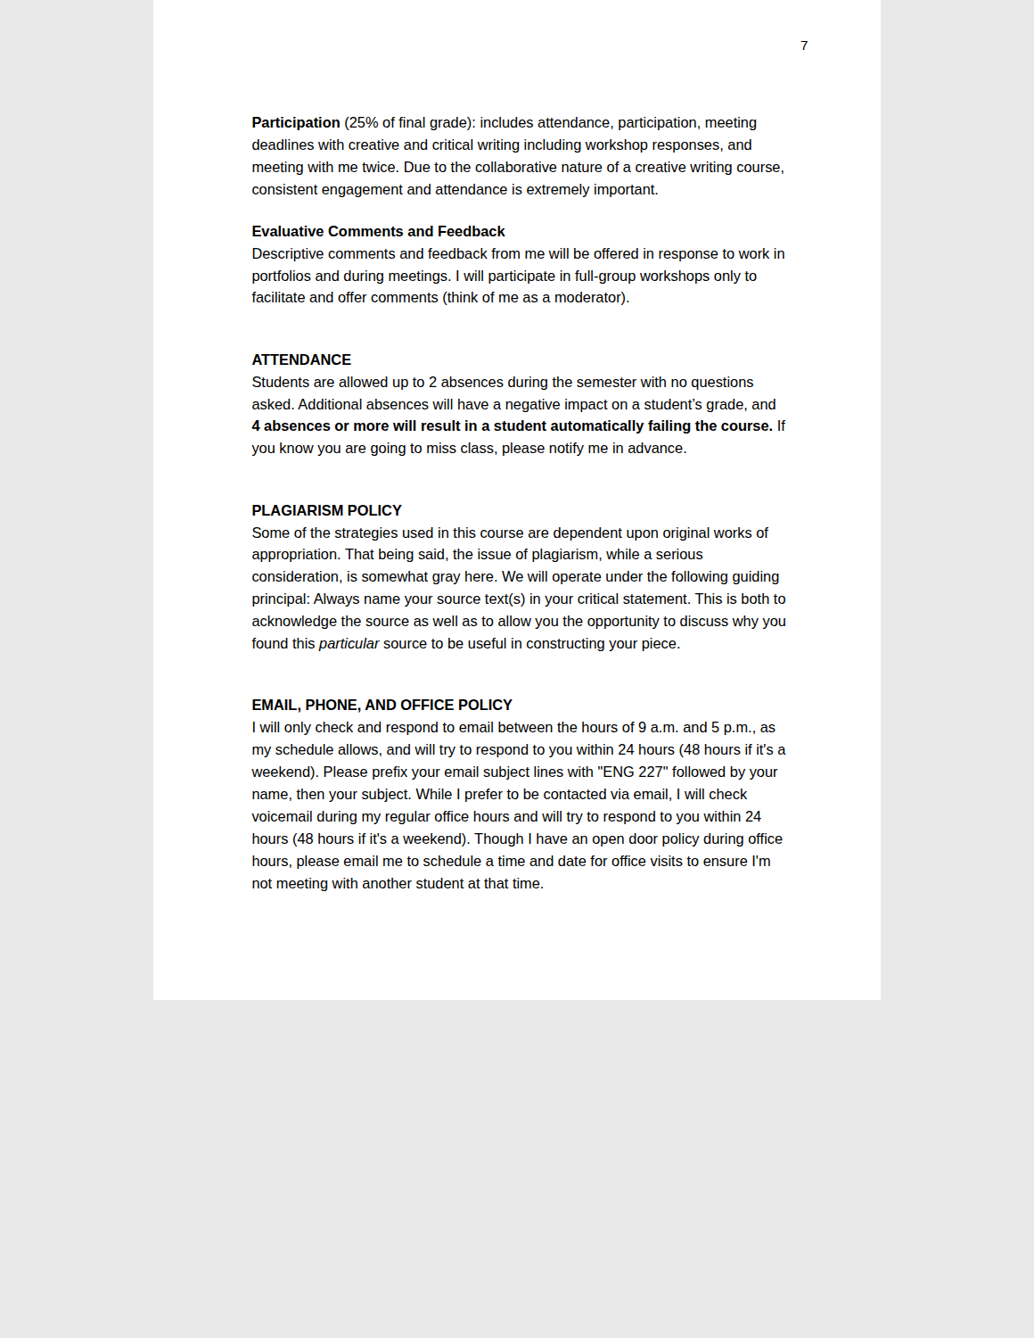7
Participation (25% of final grade): includes attendance, participation, meeting deadlines with creative and critical writing including workshop responses, and meeting with me twice. Due to the collaborative nature of a creative writing course, consistent engagement and attendance is extremely important.
Evaluative Comments and Feedback
Descriptive comments and feedback from me will be offered in response to work in portfolios and during meetings. I will participate in full-group workshops only to facilitate and offer comments (think of me as a moderator).
ATTENDANCE
Students are allowed up to 2 absences during the semester with no questions asked. Additional absences will have a negative impact on a student’s grade, and 4 absences or more will result in a student automatically failing the course. If you know you are going to miss class, please notify me in advance.
PLAGIARISM POLICY
Some of the strategies used in this course are dependent upon original works of appropriation. That being said, the issue of plagiarism, while a serious consideration, is somewhat gray here. We will operate under the following guiding principal: Always name your source text(s) in your critical statement. This is both to acknowledge the source as well as to allow you the opportunity to discuss why you found this particular source to be useful in constructing your piece.
EMAIL, PHONE, AND OFFICE POLICY
I will only check and respond to email between the hours of 9 a.m. and 5 p.m., as my schedule allows, and will try to respond to you within 24 hours (48 hours if it's a weekend). Please prefix your email subject lines with "ENG 227" followed by your name, then your subject. While I prefer to be contacted via email, I will check voicemail during my regular office hours and will try to respond to you within 24 hours (48 hours if it's a weekend). Though I have an open door policy during office hours, please email me to schedule a time and date for office visits to ensure I'm not meeting with another student at that time.